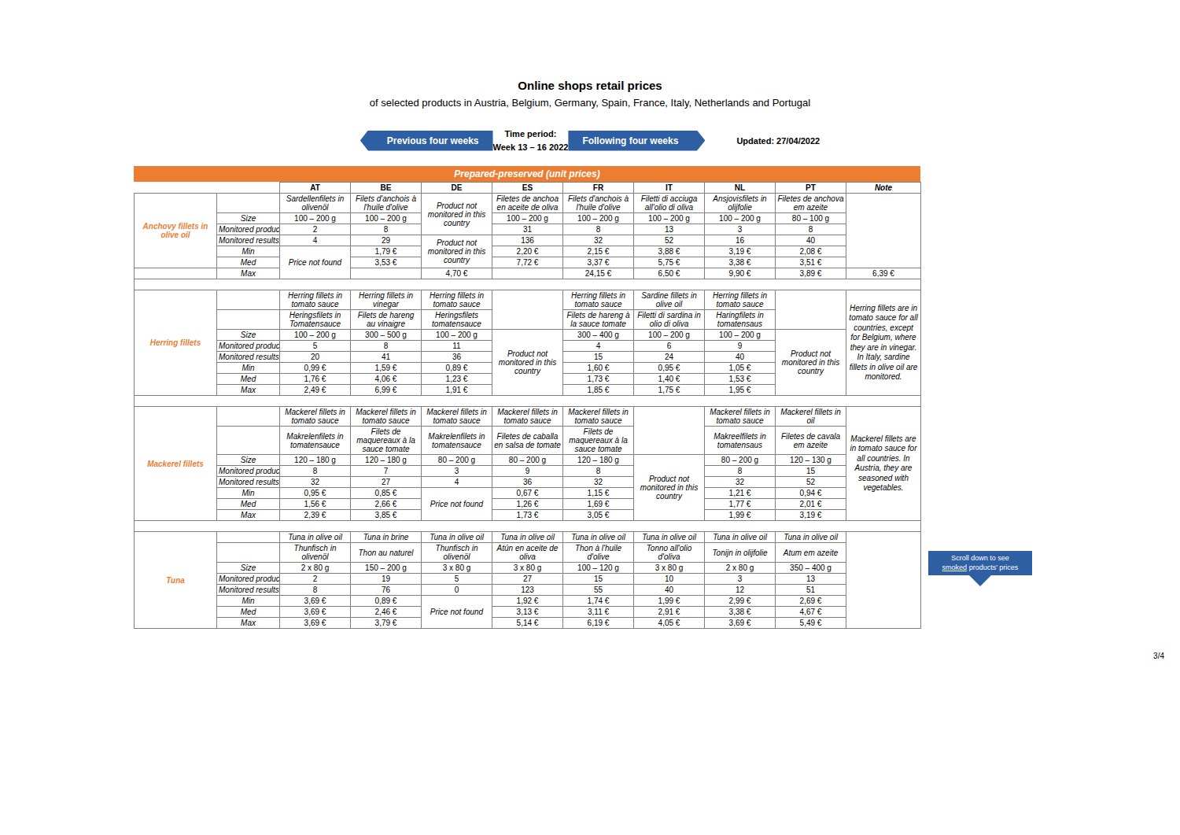Online shops retail prices
of selected products in Austria, Belgium, Germany, Spain, France, Italy, Netherlands and Portugal
Previous four weeks
Time period:
Week 13 – 16 2022
Following four weeks
Updated: 27/04/2022
Prepared-preserved (unit prices)
| | | AT | BE | DE | ES | FR | IT | NL | PT | Note |
| Anchovy fillets in olive oil | | Sardellenfilets in olivenöl | Filets d'anchois à l'huile d'olive | Product not monitored in this country | Filetes de anchoa en aceite de oliva | Filets d'anchois à l'huile d'olive | Filetti di acciuga all'olio di oliva | Ansjovisfilets in olijfolie | Filetes de anchova em azeite | |
| Size | 100 – 200 g | 100 – 200 g | 100 – 200 g | 100 – 200 g | 100 – 200 g | 100 – 200 g | 80 – 100 g |
| Monitored products: | 2 | 8 | 31 | 8 | 13 | 3 | 8 |
| Monitored results: | 4 | 29 | Product not monitored in this country | 136 | 32 | 52 | 16 | 40 |
| Min | Price not found | 1,79 € | 2,20 € | 2,15 € | 3,88 € | 3,19 € | 2,08 € |
| Med | 3,53 € | 7,72 € | 3,37 € | 5,75 € | 3,38 € | 3,51 € |
| | Max | | 4,70 € | | 24,15 € | 6,50 € | 9,90 € | 3,89 € | 6,39 € | |
| Herring fillets | | Herring fillets in tomato sauce | Herring fillets in vinegar | Herring fillets in tomato sauce | | Herring fillets in tomato sauce | Sardine fillets in olive oil | Herring fillets in tomato sauce | | Herring fillets are in tomato sauce for all countries, except for Belgium, where they are in vinegar. In Italy, sardine fillets in olive oil are monitored. |
| | Heringsfilets in Tomatensauce | Filets de hareng au vinaigre | Heringsfilets tomatensauce | Filets de hareng à la sauce tomate | Filetti di sardina in olio di oliva | Haringfilets in tomatensaus |
| Size | 100 – 200 g | 300 – 500 g | 100 – 200 g | Product not monitored in this country | 300 – 400 g | 100 – 200 g | 100 – 200 g | Product not monitored in this country |
| Monitored products: | 5 | 8 | 11 | 4 | 6 | 9 |
| Monitored results: | 20 | 41 | 36 | 15 | 24 | 40 |
| Min | 0,99 € | 1,59 € | 0,89 € | 1,60 € | 0,95 € | 1,05 € |
| Med | 1,76 € | 4,06 € | 1,23 € | 1,73 € | 1,40 € | 1,53 € |
| Max | 2,49 € | 6,99 € | 1,91 € | 1,85 € | 1,75 € | 1,95 € |
| Mackerel fillets | | Mackerel fillets in tomato sauce | Mackerel fillets in tomato sauce | Mackerel fillets in tomato sauce | Mackerel fillets in tomato sauce | Mackerel fillets in tomato sauce | | Mackerel fillets in tomato sauce | Mackerel fillets in oil | Mackerel fillets are in tomato sauce for all countries. In Austria, they are seasoned with vegetables. |
| | Makrelenfilets in tomatensauce | Filets de maquereaux à la sauce tomate | Makrelenfilets in tomatensauce | Filetes de caballa en salsa de tomate | Filets de maquereaux à la sauce tomate | Makreelfilets in tomatensaus | Filetes de cavala em azeite |
| Size | 120 – 180 g | 120 – 180 g | 80 – 200 g | 80 – 200 g | 120 – 180 g | Product not monitored in this country | 80 – 200 g | 120 – 130 g |
| Monitored products: | 8 | 7 | 3 | 9 | 8 | 8 | 15 |
| Monitored results: | 32 | 27 | 4 | 36 | 32 | 32 | 52 |
| Min | 0,95 € | 0,85 € | Price not found | 0,67 € | 1,15 € | 1,21 € | 0,94 € |
| Med | 1,56 € | 2,66 € | 1,26 € | 1,69 € | 1,77 € | 2,01 € |
| Max | 2,39 € | 3,85 € | 1,73 € | 3,05 € | 1,99 € | 3,19 € |
| Tuna | | Tuna in olive oil | Tuna in brine | Tuna in olive oil | Tuna in olive oil | Tuna in olive oil | Tuna in olive oil | Tuna in olive oil | Tuna in olive oil | |
| | Thunfisch in olivenöl | Thon au naturel | Thunfisch in olivenöl | Atún en aceite de oliva | Thon à l'huile d'olive | Tonno all'olio d'oliva | Tonijn in olijfolie | Atum em azeite |
| Size | 2 x 80 g | 150 – 200 g | 3 x 80 g | 3 x 80 g | 100 – 120 g | 3 x 80 g | 2 x 80 g | 350 – 400 g |
| Monitored products: | 2 | 19 | 5 | 27 | 15 | 10 | 3 | 13 |
| Monitored results: | 8 | 76 | 0 | 123 | 55 | 40 | 12 | 51 |
| Min | 3,69 € | 0,89 € | Price not found | 1,92 € | 1,74 € | 1,99 € | 2,99 € | 2,69 € |
| Med | 3,69 € | 2,46 € | 3,13 € | 3,11 € | 2,91 € | 3,38 € | 4,67 € |
| Max | 3,69 € | 3,79 € | 5,14 € | 6,19 € | 4,05 € | 3,69 € | 5,49 € |
Scroll down to see
smoked products' prices
3/4